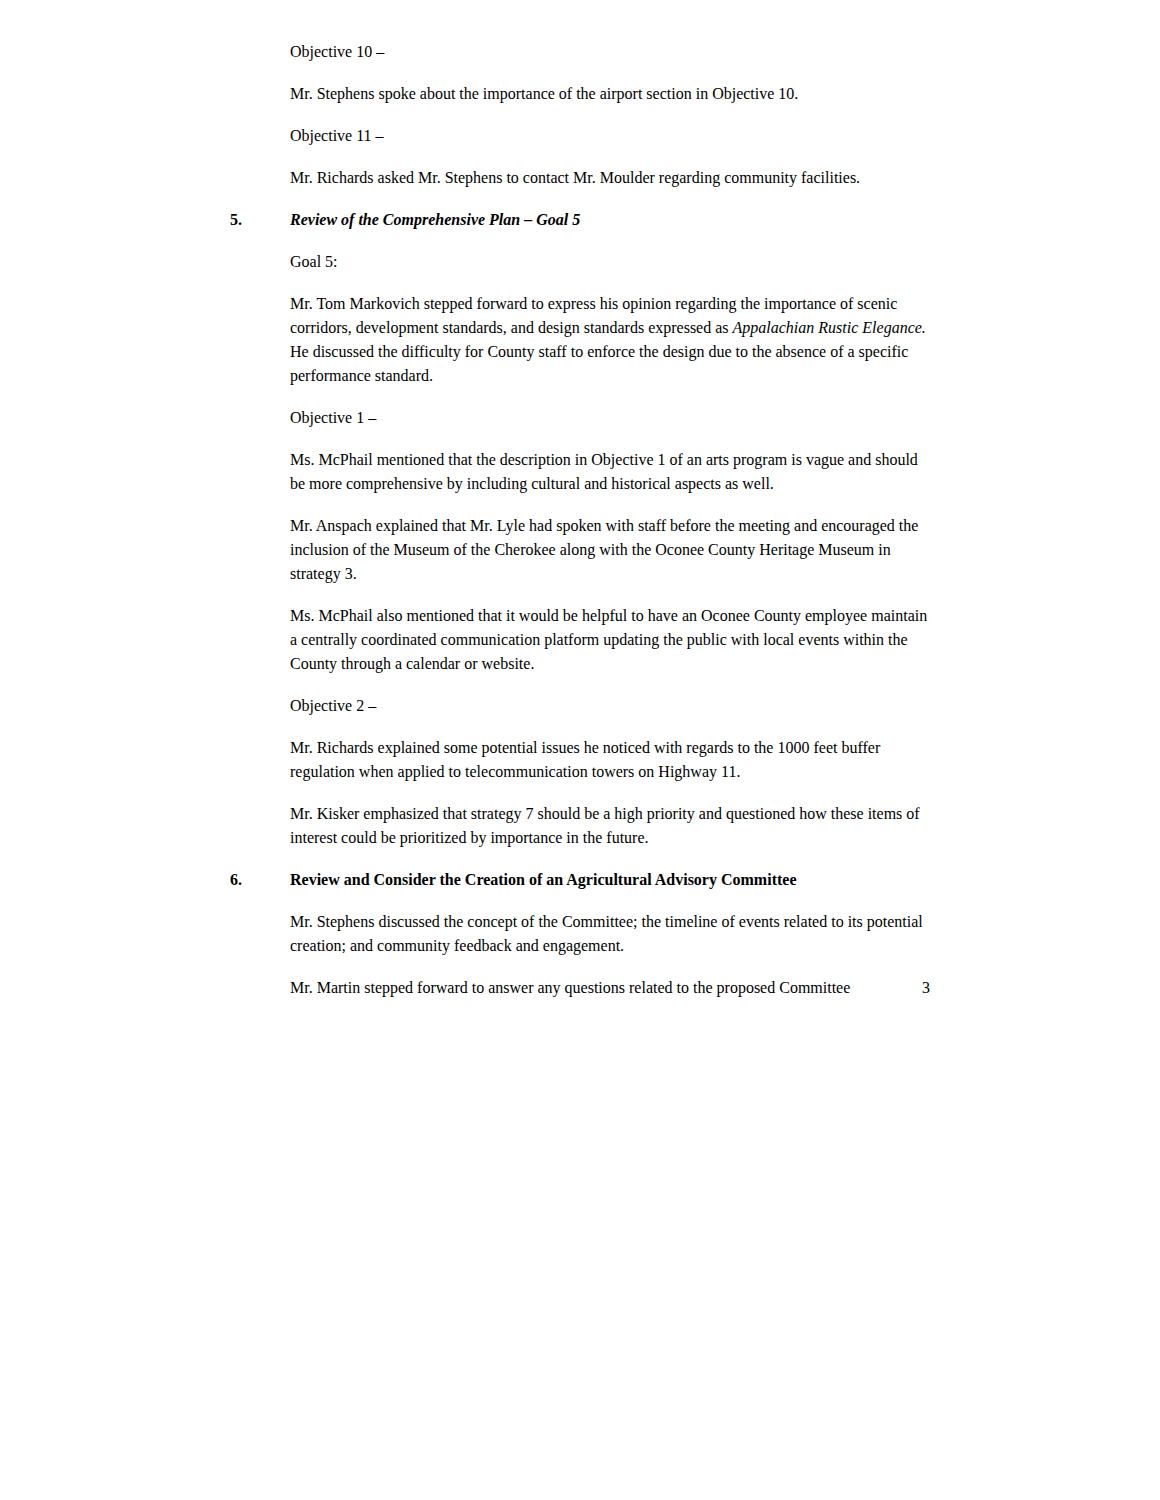Objective 10 –
Mr. Stephens spoke about the importance of the airport section in Objective 10.
Objective 11 –
Mr. Richards asked Mr. Stephens to contact Mr. Moulder regarding community facilities.
5.
Review of the Comprehensive Plan – Goal 5
Goal 5:
Mr. Tom Markovich stepped forward to express his opinion regarding the importance of scenic corridors, development standards, and design standards expressed as Appalachian Rustic Elegance. He discussed the difficulty for County staff to enforce the design due to the absence of a specific performance standard.
Objective 1 –
Ms. McPhail mentioned that the description in Objective 1 of an arts program is vague and should be more comprehensive by including cultural and historical aspects as well.
Mr. Anspach explained that Mr. Lyle had spoken with staff before the meeting and encouraged the inclusion of the Museum of the Cherokee along with the Oconee County Heritage Museum in strategy 3.
Ms. McPhail also mentioned that it would be helpful to have an Oconee County employee maintain a centrally coordinated communication platform updating the public with local events within the County through a calendar or website.
Objective 2 –
Mr. Richards explained some potential issues he noticed with regards to the 1000 feet buffer regulation when applied to telecommunication towers on Highway 11.
Mr. Kisker emphasized that strategy 7 should be a high priority and questioned how these items of interest could be prioritized by importance in the future.
6.
Review and Consider the Creation of an Agricultural Advisory Committee
Mr. Stephens discussed the concept of the Committee; the timeline of events related to its potential creation; and community feedback and engagement.
Mr. Martin stepped forward to answer any questions related to the proposed Committee
3